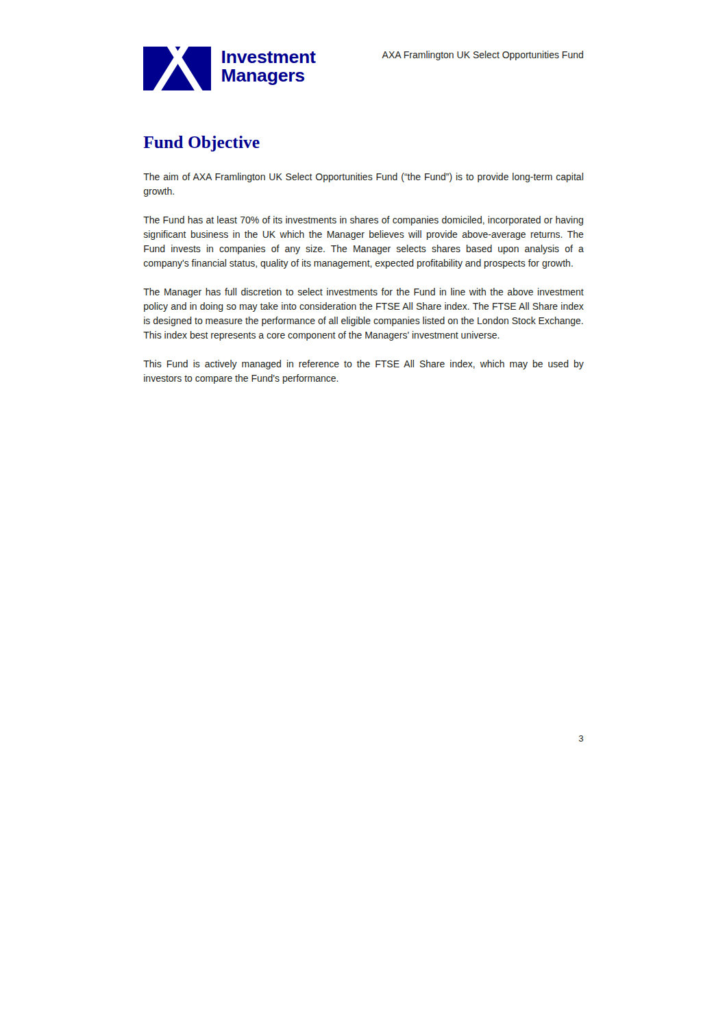Investment Managers
AXA Framlington UK Select Opportunities Fund
Fund Objective
The aim of AXA Framlington UK Select Opportunities Fund (“the Fund”) is to provide long-term capital growth.
The Fund has at least 70% of its investments in shares of companies domiciled, incorporated or having significant business in the UK which the Manager believes will provide above-average returns. The Fund invests in companies of any size. The Manager selects shares based upon analysis of a company's financial status, quality of its management, expected profitability and prospects for growth.
The Manager has full discretion to select investments for the Fund in line with the above investment policy and in doing so may take into consideration the FTSE All Share index. The FTSE All Share index is designed to measure the performance of all eligible companies listed on the London Stock Exchange. This index best represents a core component of the Managers' investment universe.
This Fund is actively managed in reference to the FTSE All Share index, which may be used by investors to compare the Fund's performance.
3